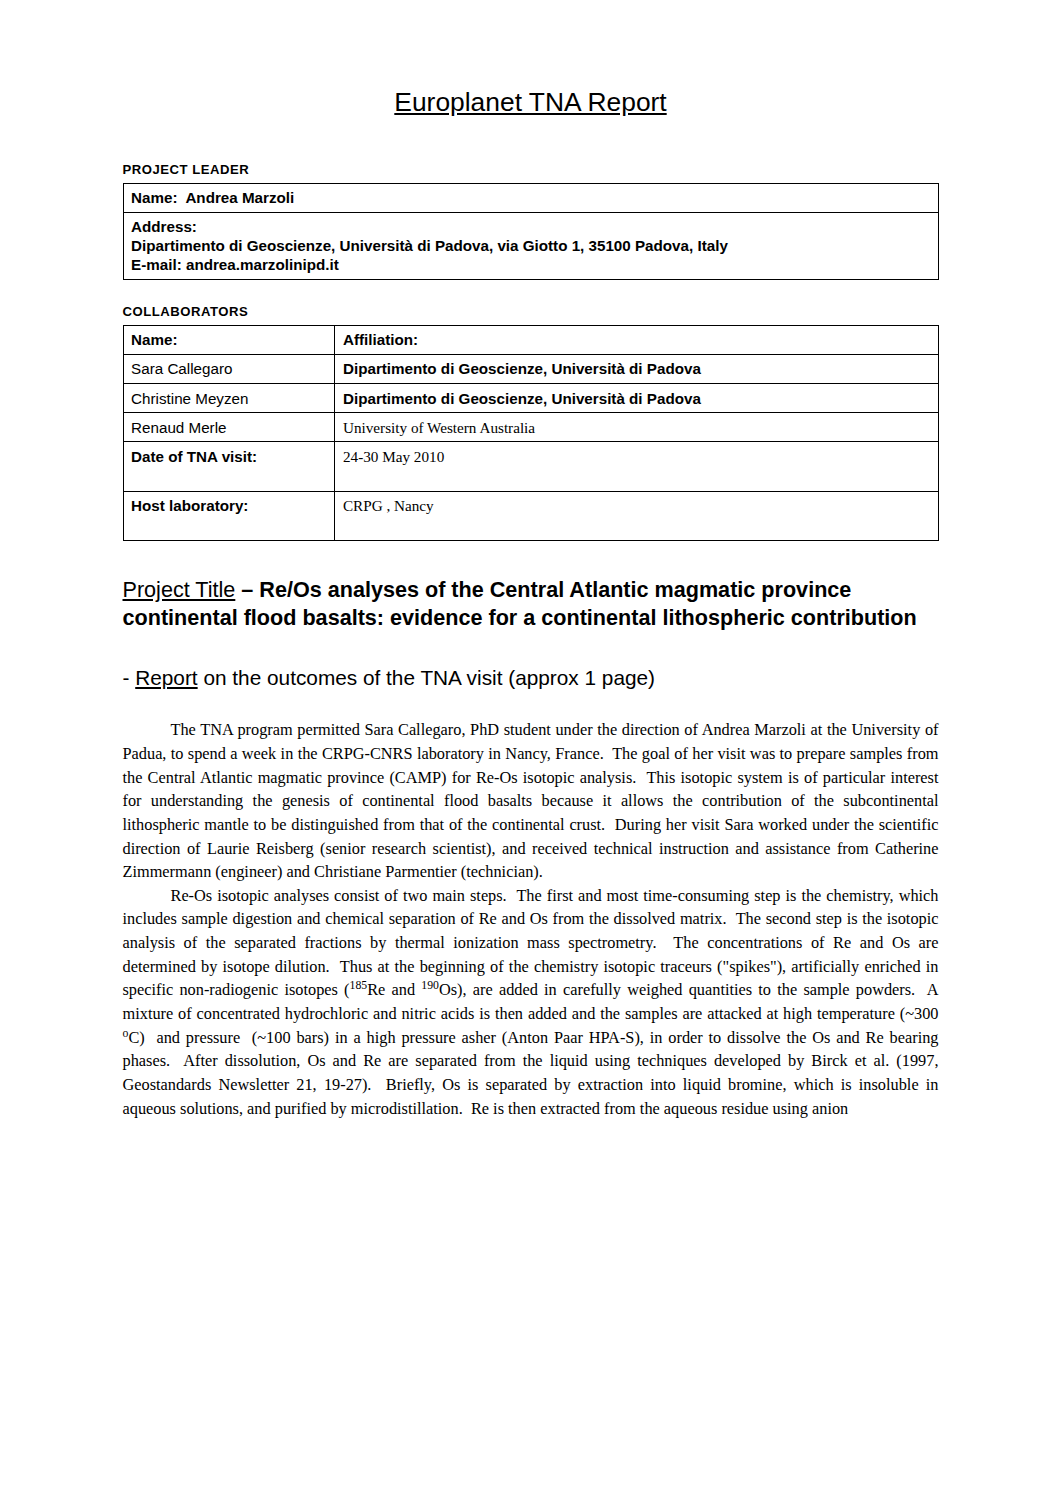Europlanet TNA Report
PROJECT LEADER
| Name: Andrea Marzoli |
| Address: Dipartimento di Geoscienze, Università di Padova, via Giotto 1, 35100 Padova, Italy E-mail: andrea.marzolinipd.it |
COLLABORATORS
| Name: | Affiliation: |
| Sara Callegaro | Dipartimento di Geoscienze, Università di Padova |
| Christine Meyzen | Dipartimento di Geoscienze, Università di Padova |
| Renaud Merle | University of Western Australia |
| Date of TNA visit: | 24-30 May 2010 |
| Host laboratory: | CRPG , Nancy |
Project Title – Re/Os analyses of the Central Atlantic magmatic province continental flood basalts: evidence for a continental lithospheric contribution
- Report on the outcomes of the TNA visit (approx 1 page)
The TNA program permitted Sara Callegaro, PhD student under the direction of Andrea Marzoli at the University of Padua, to spend a week in the CRPG-CNRS laboratory in Nancy, France. The goal of her visit was to prepare samples from the Central Atlantic magmatic province (CAMP) for Re-Os isotopic analysis. This isotopic system is of particular interest for understanding the genesis of continental flood basalts because it allows the contribution of the subcontinental lithospheric mantle to be distinguished from that of the continental crust. During her visit Sara worked under the scientific direction of Laurie Reisberg (senior research scientist), and received technical instruction and assistance from Catherine Zimmermann (engineer) and Christiane Parmentier (technician).
Re-Os isotopic analyses consist of two main steps. The first and most time-consuming step is the chemistry, which includes sample digestion and chemical separation of Re and Os from the dissolved matrix. The second step is the isotopic analysis of the separated fractions by thermal ionization mass spectrometry. The concentrations of Re and Os are determined by isotope dilution. Thus at the beginning of the chemistry isotopic traceurs ("spikes"), artificially enriched in specific non-radiogenic isotopes (185Re and 190Os), are added in carefully weighed quantities to the sample powders. A mixture of concentrated hydrochloric and nitric acids is then added and the samples are attacked at high temperature (~300 oC) and pressure (~100 bars) in a high pressure asher (Anton Paar HPA-S), in order to dissolve the Os and Re bearing phases. After dissolution, Os and Re are separated from the liquid using techniques developed by Birck et al. (1997, Geostandards Newsletter 21, 19-27). Briefly, Os is separated by extraction into liquid bromine, which is insoluble in aqueous solutions, and purified by microdistillation. Re is then extracted from the aqueous residue using anion